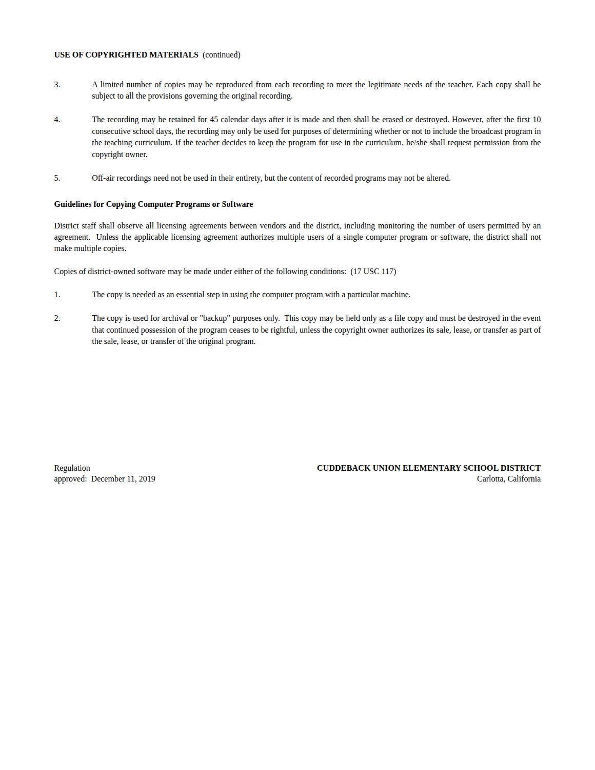USE OF COPYRIGHTED MATERIALS (continued)
A limited number of copies may be reproduced from each recording to meet the legitimate needs of the teacher. Each copy shall be subject to all the provisions governing the original recording.
The recording may be retained for 45 calendar days after it is made and then shall be erased or destroyed. However, after the first 10 consecutive school days, the recording may only be used for purposes of determining whether or not to include the broadcast program in the teaching curriculum. If the teacher decides to keep the program for use in the curriculum, he/she shall request permission from the copyright owner.
Off-air recordings need not be used in their entirety, but the content of recorded programs may not be altered.
Guidelines for Copying Computer Programs or Software
District staff shall observe all licensing agreements between vendors and the district, including monitoring the number of users permitted by an agreement. Unless the applicable licensing agreement authorizes multiple users of a single computer program or software, the district shall not make multiple copies.
Copies of district-owned software may be made under either of the following conditions: (17 USC 117)
The copy is needed as an essential step in using the computer program with a particular machine.
The copy is used for archival or "backup" purposes only. This copy may be held only as a file copy and must be destroyed in the event that continued possession of the program ceases to be rightful, unless the copyright owner authorizes its sale, lease, or transfer as part of the sale, lease, or transfer of the original program.
Regulation CUDDEBACK UNION ELEMENTARY SCHOOL DISTRICT
approved: December 11, 2019 Carlotta, California